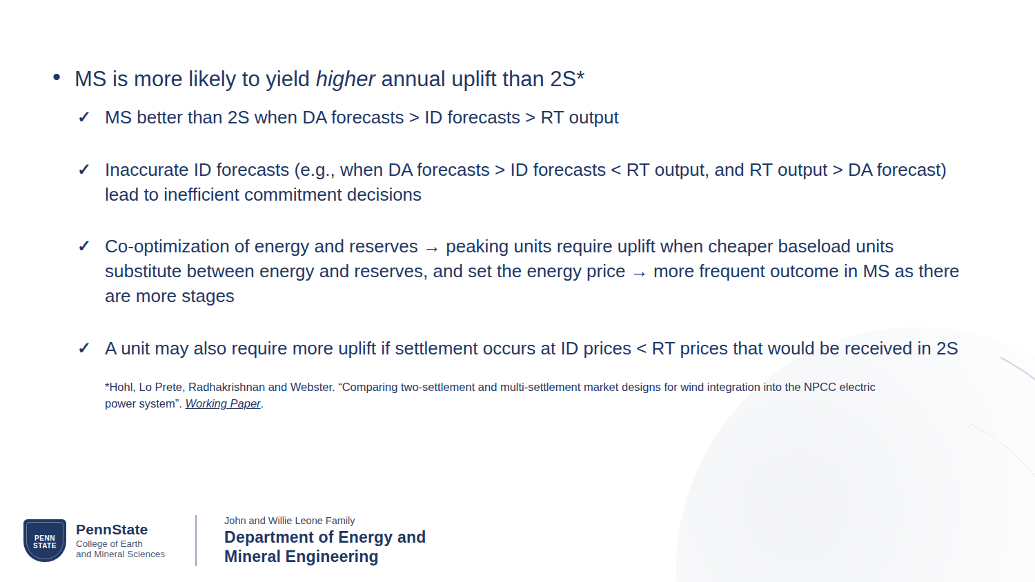MS is more likely to yield higher annual uplift than 2S*
MS better than 2S when DA forecasts > ID forecasts > RT output
Inaccurate ID forecasts (e.g., when DA forecasts > ID forecasts < RT output, and RT output > DA forecast) lead to inefficient commitment decisions
Co-optimization of energy and reserves → peaking units require uplift when cheaper baseload units substitute between energy and reserves, and set the energy price → more frequent outcome in MS as there are more stages
A unit may also require more uplift if settlement occurs at ID prices < RT prices that would be received in 2S
*Hohl, Lo Prete, Radhakrishnan and Webster. “Comparing two-settlement and multi-settlement market designs for wind integration into the NPCC electric power system”. Working Paper.
PENN
STATE
PennState
College of Earth
and Mineral Sciences
John and Willie Leone Family
Department of Energy and
Mineral Engineering